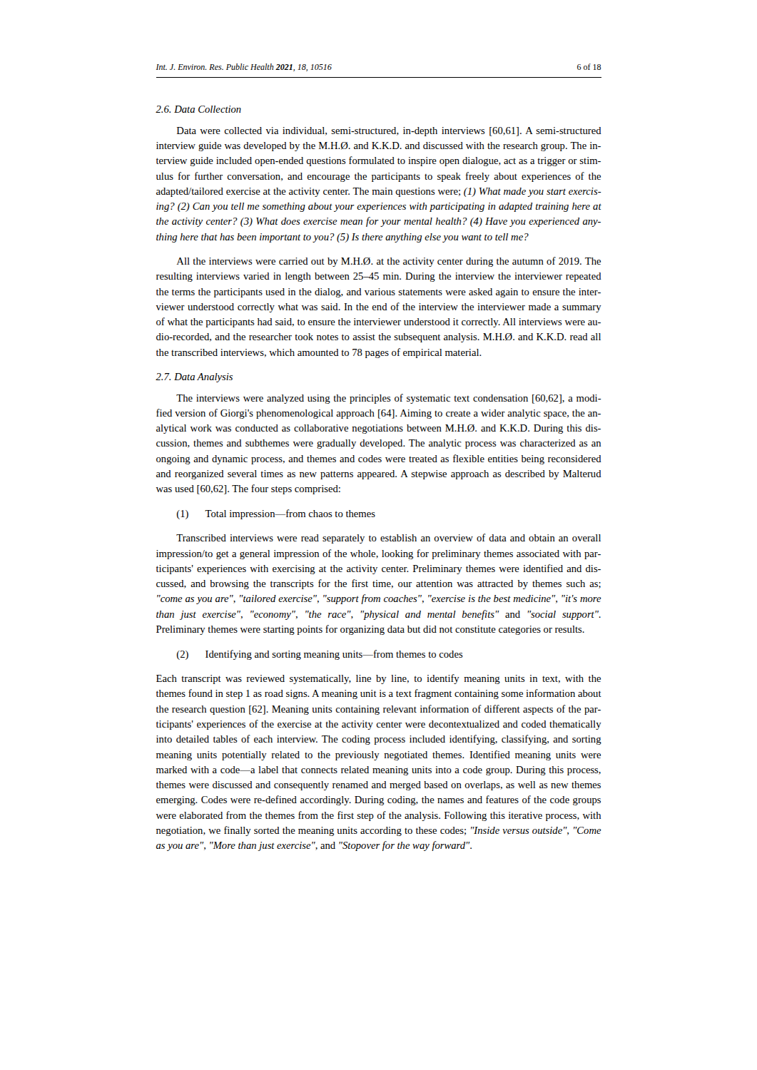Int. J. Environ. Res. Public Health 2021, 18, 10516
6 of 18
2.6. Data Collection
Data were collected via individual, semi-structured, in-depth interviews [60,61]. A semi-structured interview guide was developed by the M.H.Ø. and K.K.D. and discussed with the research group. The interview guide included open-ended questions formulated to inspire open dialogue, act as a trigger or stimulus for further conversation, and encourage the participants to speak freely about experiences of the adapted/tailored exercise at the activity center. The main questions were; (1) What made you start exercising? (2) Can you tell me something about your experiences with participating in adapted training here at the activity center? (3) What does exercise mean for your mental health? (4) Have you experienced anything here that has been important to you? (5) Is there anything else you want to tell me?
All the interviews were carried out by M.H.Ø. at the activity center during the autumn of 2019. The resulting interviews varied in length between 25–45 min. During the interview the interviewer repeated the terms the participants used in the dialog, and various statements were asked again to ensure the interviewer understood correctly what was said. In the end of the interview the interviewer made a summary of what the participants had said, to ensure the interviewer understood it correctly. All interviews were audio-recorded, and the researcher took notes to assist the subsequent analysis. M.H.Ø. and K.K.D. read all the transcribed interviews, which amounted to 78 pages of empirical material.
2.7. Data Analysis
The interviews were analyzed using the principles of systematic text condensation [60,62], a modified version of Giorgi's phenomenological approach [64]. Aiming to create a wider analytic space, the analytical work was conducted as collaborative negotiations between M.H.Ø. and K.K.D. During this discussion, themes and subthemes were gradually developed. The analytic process was characterized as an ongoing and dynamic process, and themes and codes were treated as flexible entities being reconsidered and reorganized several times as new patterns appeared. A stepwise approach as described by Malterud was used [60,62]. The four steps comprised:
(1)
Total impression—from chaos to themes
Transcribed interviews were read separately to establish an overview of data and obtain an overall impression/to get a general impression of the whole, looking for preliminary themes associated with participants' experiences with exercising at the activity center. Preliminary themes were identified and discussed, and browsing the transcripts for the first time, our attention was attracted by themes such as; "come as you are", "tailored exercise", "support from coaches", "exercise is the best medicine", "it's more than just exercise", "economy", "the race", "physical and mental benefits" and "social support". Preliminary themes were starting points for organizing data but did not constitute categories or results.
(2)
Identifying and sorting meaning units—from themes to codes
Each transcript was reviewed systematically, line by line, to identify meaning units in text, with the themes found in step 1 as road signs. A meaning unit is a text fragment containing some information about the research question [62]. Meaning units containing relevant information of different aspects of the participants' experiences of the exercise at the activity center were decontextualized and coded thematically into detailed tables of each interview. The coding process included identifying, classifying, and sorting meaning units potentially related to the previously negotiated themes. Identified meaning units were marked with a code—a label that connects related meaning units into a code group. During this process, themes were discussed and consequently renamed and merged based on overlaps, as well as new themes emerging. Codes were re-defined accordingly. During coding, the names and features of the code groups were elaborated from the themes from the first step of the analysis. Following this iterative process, with negotiation, we finally sorted the meaning units according to these codes; "Inside versus outside", "Come as you are", "More than just exercise", and "Stopover for the way forward".